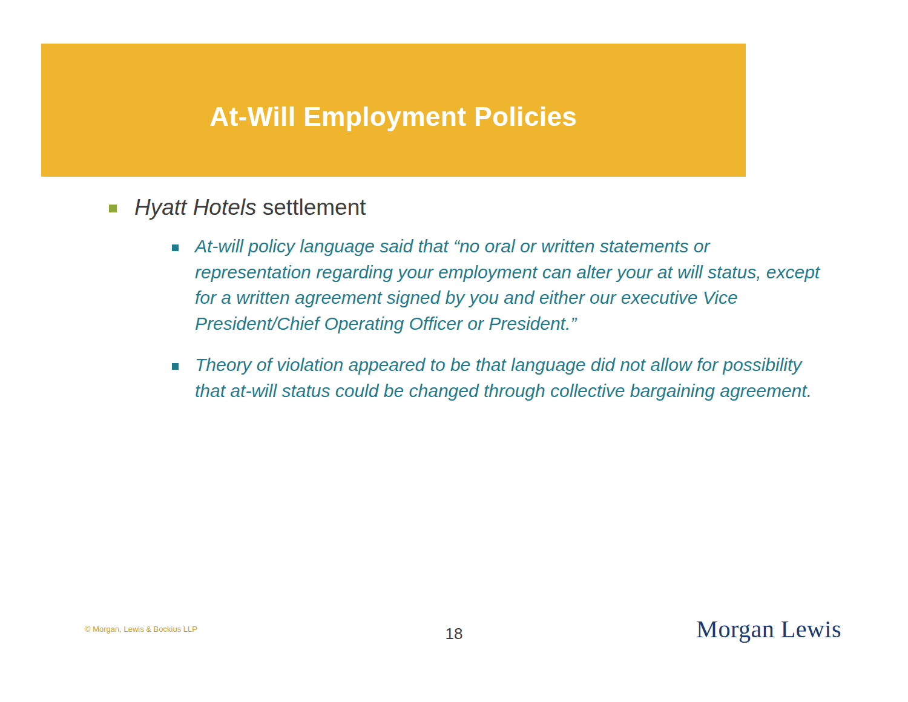At-Will Employment Policies
Hyatt Hotels settlement
At-will policy language said that “no oral or written statements or representation regarding your employment can alter your at will status, except for a written agreement signed by you and either our executive Vice President/Chief Operating Officer or President.”
Theory of violation appeared to be that language did not allow for possibility that at-will status could be changed through collective bargaining agreement.
© Morgan, Lewis & Bockius LLP
18
Morgan Lewis